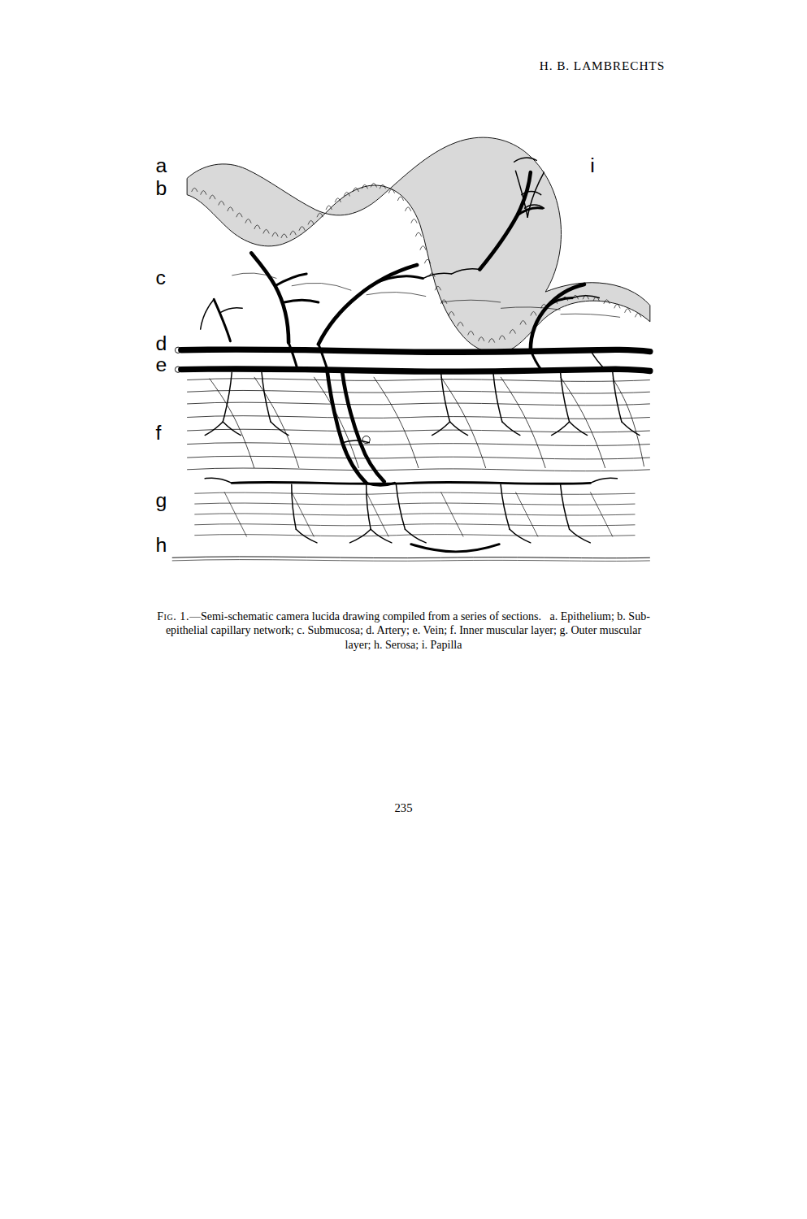H. B. LAMBRECHTS
a b c d e f g h i
Fig. 1.—Semi-schematic camera lucida drawing compiled from a series of sections. a. Epithelium; b. Sub-epithelial capillary network; c. Submucosa; d. Artery; e. Vein; f. Inner muscular layer; g. Outer muscular layer; h. Serosa; i. Papilla
235